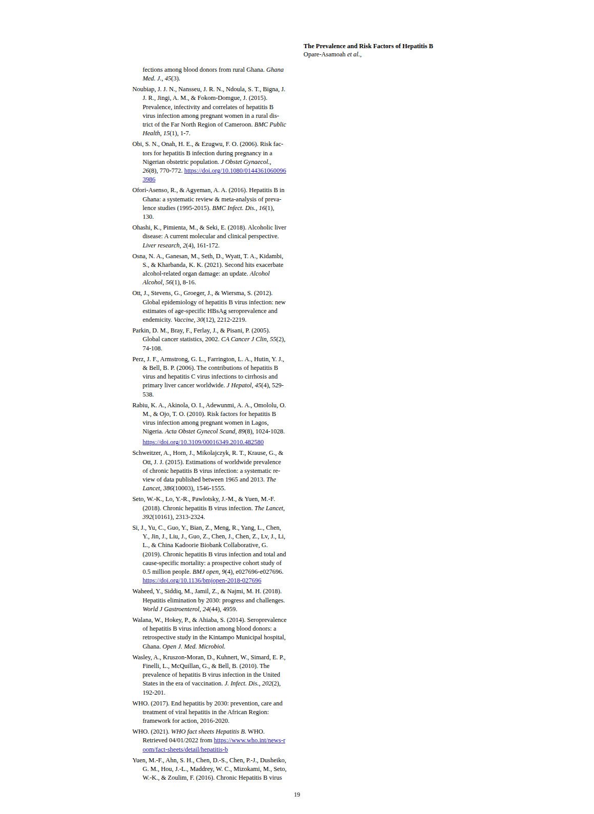The Prevalence and Risk Factors of Hepatitis B
Opare-Asamoah et al.,
fections among blood donors from rural Ghana. Ghana Med. J., 45(3).
Noubiap, J. J. N., Nansseu, J. R. N., Ndoula, S. T., Bigna, J. J. R., Jingi, A. M., & Fokom-Domgue, J. (2015). Prevalence, infectivity and correlates of hepatitis B virus infection among pregnant women in a rural district of the Far North Region of Cameroon. BMC Public Health, 15(1), 1-7.
Obi, S. N., Onah, H. E., & Ezugwu, F. O. (2006). Risk factors for hepatitis B infection during pregnancy in a Nigerian obstetric population. J Obstet Gynaecol., 26(8), 770-772. https://doi.org/10.1080/01443610600963986
Ofori-Asenso, R., & Agyeman, A. A. (2016). Hepatitis B in Ghana: a systematic review & meta-analysis of prevalence studies (1995-2015). BMC Infect. Dis., 16(1), 130.
Ohashi, K., Pimienta, M., & Seki, E. (2018). Alcoholic liver disease: A current molecular and clinical perspective. Liver research, 2(4), 161-172.
Osna, N. A., Ganesan, M., Seth, D., Wyatt, T. A., Kidambi, S., & Kharbanda, K. K. (2021). Second hits exacerbate alcohol-related organ damage: an update. Alcohol Alcohol, 56(1), 8-16.
Ott, J., Stevens, G., Groeger, J., & Wiersma, S. (2012). Global epidemiology of hepatitis B virus infection: new estimates of age-specific HBsAg seroprevalence and endemicity. Vaccine, 30(12), 2212-2219.
Parkin, D. M., Bray, F., Ferlay, J., & Pisani, P. (2005). Global cancer statistics, 2002. CA Cancer J Clin, 55(2), 74-108.
Perz, J. F., Armstrong, G. L., Farrington, L. A., Hutin, Y. J., & Bell, B. P. (2006). The contributions of hepatitis B virus and hepatitis C virus infections to cirrhosis and primary liver cancer worldwide. J Hepatol, 45(4), 529-538.
Rabiu, K. A., Akinola, O. I., Adewunmi, A. A., Omololu, O. M., & Ojo, T. O. (2010). Risk factors for hepatitis B virus infection among pregnant women in Lagos, Nigeria. Acta Obstet Gynecol Scand, 89(8), 1024-1028.
https://doi.org/10.3109/00016349.2010.482580
Schweitzer, A., Horn, J., Mikolajczyk, R. T., Krause, G., & Ott, J. J. (2015). Estimations of worldwide prevalence of chronic hepatitis B virus infection: a systematic review of data published between 1965 and 2013. The Lancet, 386(10003), 1546-1555.
Seto, W.-K., Lo, Y.-R., Pawlotsky, J.-M., & Yuen, M.-F. (2018). Chronic hepatitis B virus infection. The Lancet, 392(10161), 2313-2324.
Si, J., Yu, C., Guo, Y., Bian, Z., Meng, R., Yang, L., Chen, Y., Jin, J., Liu, J., Guo, Z., Chen, J., Chen, Z., Lv, J., Li, L., & China Kadoorie Biobank Collaborative, G. (2019). Chronic hepatitis B virus infection and total and cause-specific mortality: a prospective cohort study of 0.5 million people. BMJ open, 9(4), e027696-e027696. https://doi.org/10.1136/bmjopen-2018-027696
Waheed, Y., Siddiq, M., Jamil, Z., & Najmi, M. H. (2018). Hepatitis elimination by 2030: progress and challenges. World J Gastroenterol, 24(44), 4959.
Walana, W., Hokey, P., & Ahiaba, S. (2014). Seroprevalence of hepatitis B virus infection among blood donors: a retrospective study in the Kintampo Municipal hospital, Ghana. Open J. Med. Microbiol.
Wasley, A., Kruszon-Moran, D., Kuhnert, W., Simard, E. P., Finelli, L., McQuillan, G., & Bell, B. (2010). The prevalence of hepatitis B virus infection in the United States in the era of vaccination. J. Infect. Dis., 202(2), 192-201.
WHO. (2017). End hepatitis by 2030: prevention, care and treatment of viral hepatitis in the African Region: framework for action, 2016-2020.
WHO. (2021). WHO fact sheets Hepatitis B. WHO. Retrieved 04/01/2022 from https://www.who.int/news-room/fact-sheets/detail/hepatitis-b
Yuen, M.-F., Ahn, S. H., Chen, D.-S., Chen, P.-J., Dusheiko, G. M., Hou, J.-L., Maddrey, W. C., Mizokami, M., Seto, W.-K., & Zoulim, F. (2016). Chronic Hepatitis B virus
19